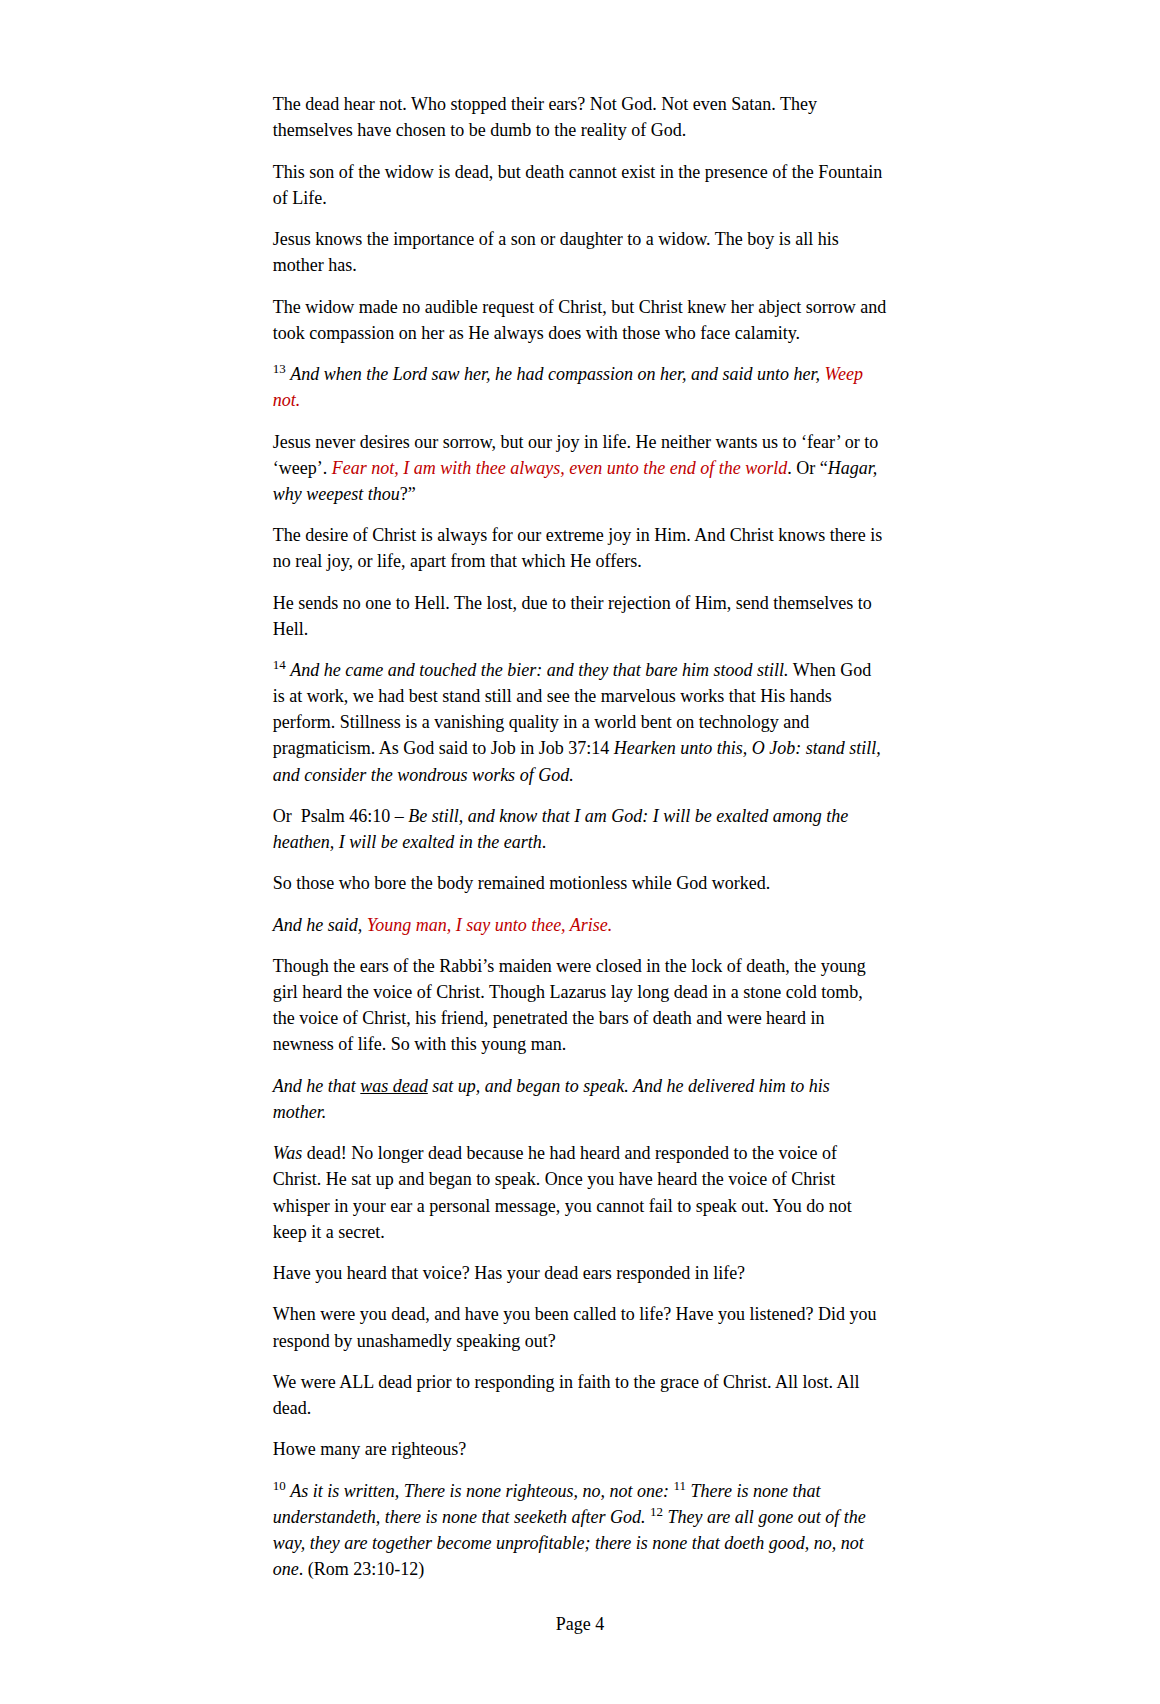The dead hear not. Who stopped their ears? Not God. Not even Satan. They themselves have chosen to be dumb to the reality of God.
This son of the widow is dead, but death cannot exist in the presence of the Fountain of Life.
Jesus knows the importance of a son or daughter to a widow. The boy is all his mother has.
The widow made no audible request of Christ, but Christ knew her abject sorrow and took compassion on her as He always does with those who face calamity.
13 And when the Lord saw her, he had compassion on her, and said unto her, Weep not.
Jesus never desires our sorrow, but our joy in life. He neither wants us to ‘fear’ or to ‘weep’. Fear not, I am with thee always, even unto the end of the world. Or “Hagar, why weepest thou?”
The desire of Christ is always for our extreme joy in Him. And Christ knows there is no real joy, or life, apart from that which He offers.
He sends no one to Hell. The lost, due to their rejection of Him, send themselves to Hell.
14 And he came and touched the bier: and they that bare him stood still. When God is at work, we had best stand still and see the marvelous works that His hands perform. Stillness is a vanishing quality in a world bent on technology and pragmaticism. As God said to Job in Job 37:14 Hearken unto this, O Job: stand still, and consider the wondrous works of God.
Or Psalm 46:10 – Be still, and know that I am God: I will be exalted among the heathen, I will be exalted in the earth.
So those who bore the body remained motionless while God worked.
And he said, Young man, I say unto thee, Arise.
Though the ears of the Rabbi’s maiden were closed in the lock of death, the young girl heard the voice of Christ. Though Lazarus lay long dead in a stone cold tomb, the voice of Christ, his friend, penetrated the bars of death and were heard in newness of life. So with this young man.
And he that was dead sat up, and began to speak. And he delivered him to his mother.
Was dead! No longer dead because he had heard and responded to the voice of Christ. He sat up and began to speak. Once you have heard the voice of Christ whisper in your ear a personal message, you cannot fail to speak out. You do not keep it a secret.
Have you heard that voice? Has your dead ears responded in life?
When were you dead, and have you been called to life? Have you listened? Did you respond by unashamedly speaking out?
We were ALL dead prior to responding in faith to the grace of Christ. All lost. All dead.
Howe many are righteous?
10 As it is written, There is none righteous, no, not one: 11 There is none that understandeth, there is none that seeketh after God. 12 They are all gone out of the way, they are together become unprofitable; there is none that doeth good, no, not one. (Rom 23:10-12)
Page 4